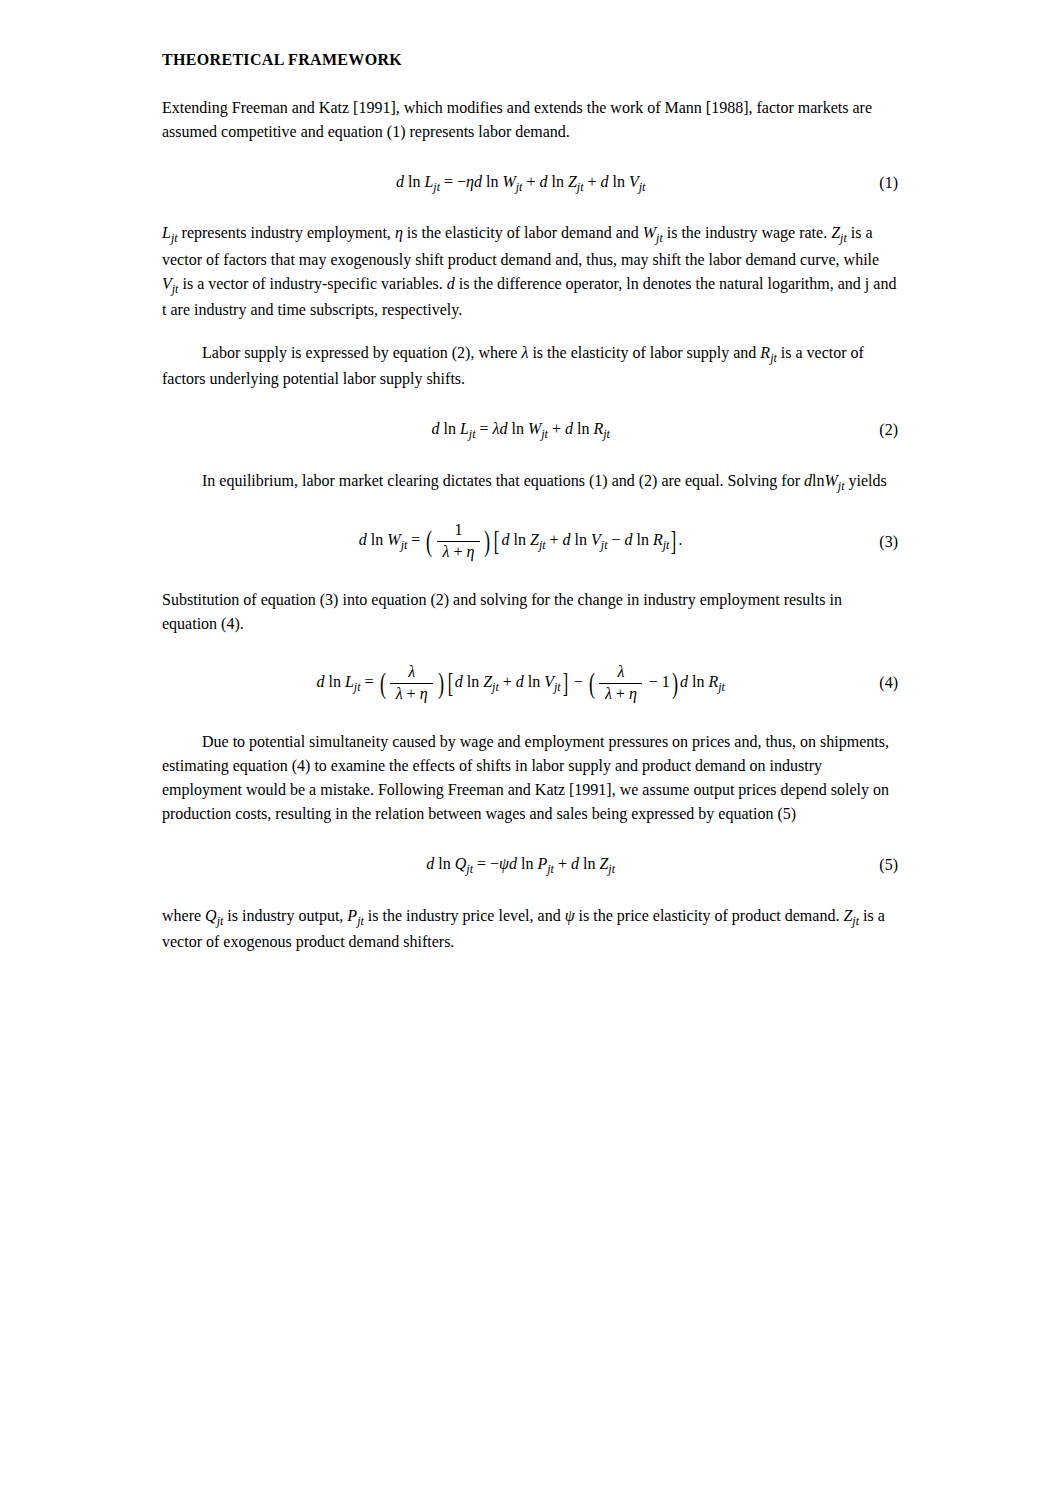THEORETICAL FRAMEWORK
Extending Freeman and Katz [1991], which modifies and extends the work of Mann [1988], factor markets are assumed competitive and equation (1) represents labor demand.
d ln Ljt = −ηd ln Wjt + d ln Zjt + d ln Vjt
(1)
Ljt represents industry employment, η is the elasticity of labor demand and Wjt is the industry wage rate. Zjt is a vector of factors that may exogenously shift product demand and, thus, may shift the labor demand curve, while Vjt is a vector of industry-specific variables. d is the difference operator, ln denotes the natural logarithm, and j and t are industry and time subscripts, respectively.
Labor supply is expressed by equation (2), where λ is the elasticity of labor supply and Rjt is a vector of factors underlying potential labor supply shifts.
d ln Ljt = λd ln Wjt + d ln Rjt
(2)
In equilibrium, labor market clearing dictates that equations (1) and (2) are equal. Solving for dlnWjt yields
d ln Wjt = (1 λ + η)[d ln Zjt + d ln Vjt − d ln Rjt].
(3)
Substitution of equation (3) into equation (2) and solving for the change in industry employment results in equation (4).
d ln Ljt = (λλ + η)[d ln Zjt + d ln Vjt] − (λλ + η − 1) d ln Rjt
(4)
Due to potential simultaneity caused by wage and employment pressures on prices and, thus, on shipments, estimating equation (4) to examine the effects of shifts in labor supply and product demand on industry employment would be a mistake. Following Freeman and Katz [1991], we assume output prices depend solely on production costs, resulting in the relation between wages and sales being expressed by equation (5)
d ln Qjt = −ψd ln Pjt + d ln Zjt
(5)
where Qjt is industry output, Pjt is the industry price level, and ψ is the price elasticity of product demand. Zjt is a vector of exogenous product demand shifters.